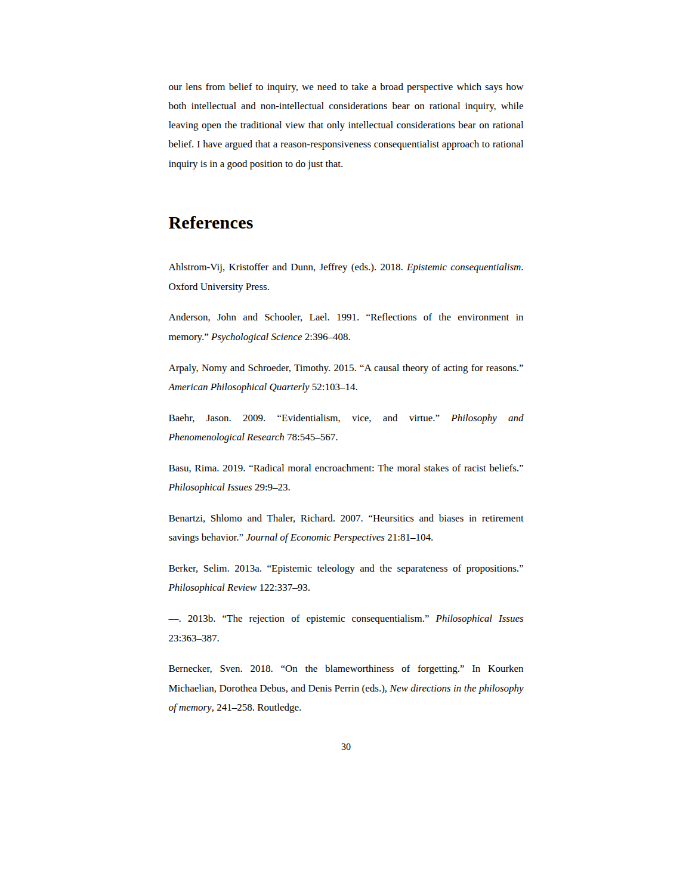our lens from belief to inquiry, we need to take a broad perspective which says how both intellectual and non-intellectual considerations bear on rational inquiry, while leaving open the traditional view that only intellectual considerations bear on rational belief. I have argued that a reason-responsiveness consequentialist approach to rational inquiry is in a good position to do just that.
References
Ahlstrom-Vij, Kristoffer and Dunn, Jeffrey (eds.). 2018. Epistemic consequentialism. Oxford University Press.
Anderson, John and Schooler, Lael. 1991. “Reflections of the environment in memory.” Psychological Science 2:396–408.
Arpaly, Nomy and Schroeder, Timothy. 2015. “A causal theory of acting for reasons.” American Philosophical Quarterly 52:103–14.
Baehr, Jason. 2009. “Evidentialism, vice, and virtue.” Philosophy and Phenomenological Research 78:545–567.
Basu, Rima. 2019. “Radical moral encroachment: The moral stakes of racist beliefs.” Philosophical Issues 29:9–23.
Benartzi, Shlomo and Thaler, Richard. 2007. “Heursitics and biases in retirement savings behavior.” Journal of Economic Perspectives 21:81–104.
Berker, Selim. 2013a. “Epistemic teleology and the separateness of propositions.” Philosophical Review 122:337–93.
—. 2013b. “The rejection of epistemic consequentialism.” Philosophical Issues 23:363–387.
Bernecker, Sven. 2018. “On the blameworthiness of forgetting.” In Kourken Michaelian, Dorothea Debus, and Denis Perrin (eds.), New directions in the philosophy of memory, 241–258. Routledge.
30